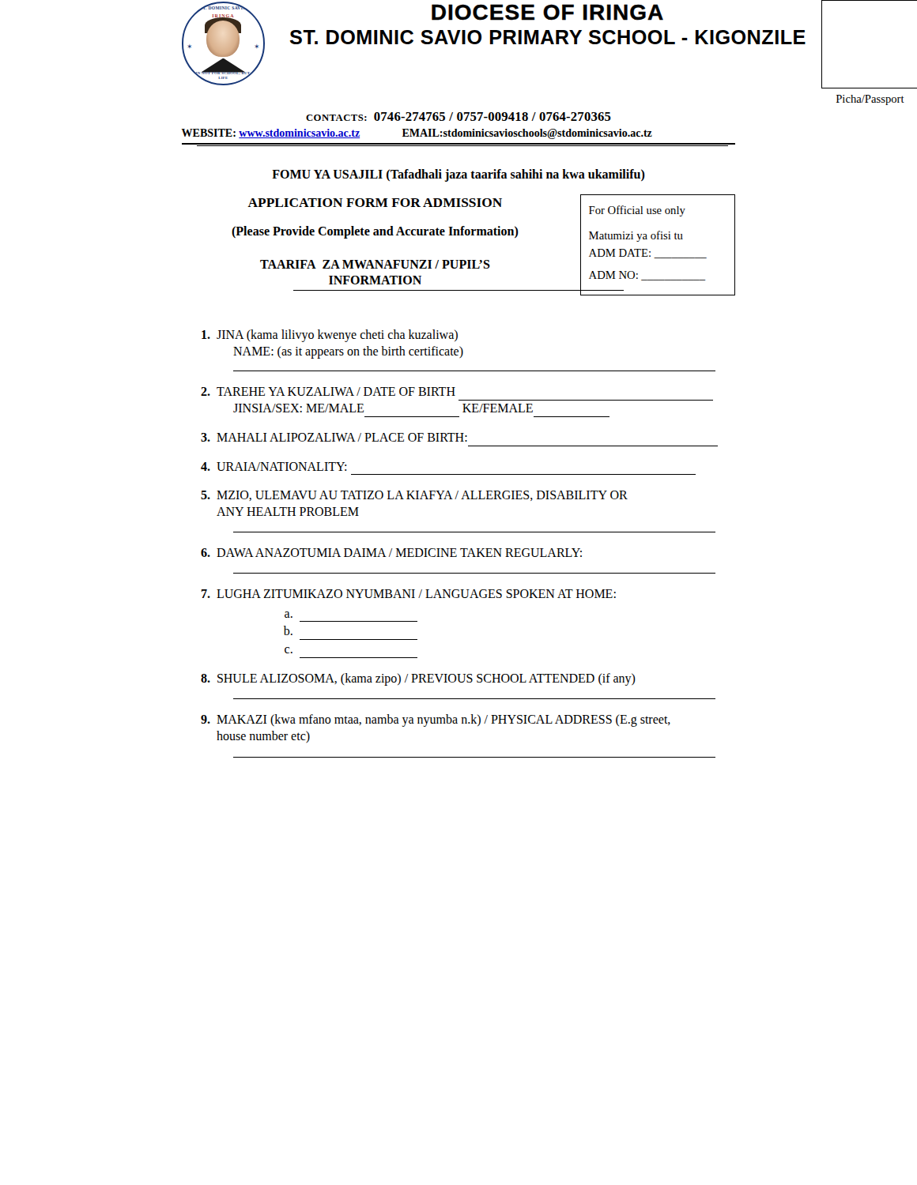ST. DOMINIC SAVIO
IRINGA
✶
✶
I GAIN NOT FOR SCHOOL, BUT FOR LIFE
DIOCESE OF IRINGA
ST. DOMINIC SAVIO PRIMARY SCHOOL - KIGONZILE
Picha/Passport
CONTACTS: 0746-274765 / 0757-009418 / 0764-270365
WEBSITE: www.stdominicsavio.ac.tz EMAIL:stdominicsavioschools@stdominicsavio.ac.tz
FOMU YA USAJILI (Tafadhali jaza taarifa sahihi na kwa ukamilifu)
For Official use only
Matumizi ya ofisi tu
ADM DATE: _________
ADM NO: ___________
APPLICATION FORM FOR ADMISSION
(Please Provide Complete and Accurate Information)
TAARIFA ZA MWANAFUNZI / PUPIL’S
INFORMATION
JINA (kama lilivyo kwenye cheti cha kuzaliwa)
NAME: (as it appears on the birth certificate)
TAREHE YA KUZALIWA / DATE OF BIRTH
JINSIA/SEX: ME/MALE KE/FEMALE
MAHALI ALIPOZALIWA / PLACE OF BIRTH:
URAIA/NATIONALITY:
MZIO, ULEMAVU AU TATIZO LA KIAFYA / ALLERGIES, DISABILITY OR
ANY HEALTH PROBLEM
DAWA ANAZOTUMIA DAIMA / MEDICINE TAKEN REGULARLY:
LUGHA ZITUMIKAZO NYUMBANI / LANGUAGES SPOKEN AT HOME:
SHULE ALIZOSOMA, (kama zipo) / PREVIOUS SCHOOL ATTENDED (if any)
MAKAZI (kwa mfano mtaa, namba ya nyumba n.k) / PHYSICAL ADDRESS (E.g street,
house number etc)